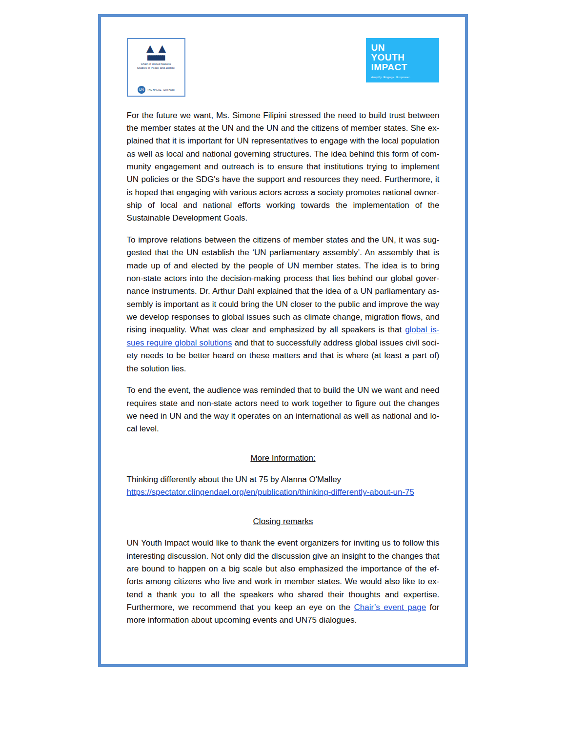▲▲
████████
Chair of United Nations
Studies in Peace and Justice
UN THE HAGUE Den Haag
UN
YOUTH
IMPACT
Amplify. Engage. Empower.
For the future we want, Ms. Simone Filipini stressed the need to build trust between the member states at the UN and the UN and the citizens of member states. She explained that it is important for UN representatives to engage with the local population as well as local and national governing structures. The idea behind this form of community engagement and outreach is to ensure that institutions trying to implement UN policies or the SDG's have the support and resources they need. Furthermore, it is hoped that engaging with various actors across a society promotes national ownership of local and national efforts working towards the implementation of the Sustainable Development Goals.
To improve relations between the citizens of member states and the UN, it was suggested that the UN establish the ‘UN parliamentary assembly’. An assembly that is made up of and elected by the people of UN member states. The idea is to bring non-state actors into the decision-making process that lies behind our global governance instruments. Dr. Arthur Dahl explained that the idea of a UN parliamentary assembly is important as it could bring the UN closer to the public and improve the way we develop responses to global issues such as climate change, migration flows, and rising inequality. What was clear and emphasized by all speakers is that global issues require global solutions and that to successfully address global issues civil society needs to be better heard on these matters and that is where (at least a part of) the solution lies.
To end the event, the audience was reminded that to build the UN we want and need requires state and non-state actors need to work together to figure out the changes we need in UN and the way it operates on an international as well as national and local level.
More Information:
Thinking differently about the UN at 75 by Alanna O'Malley
https://spectator.clingendael.org/en/publication/thinking-differently-about-un-75
Closing remarks
UN Youth Impact would like to thank the event organizers for inviting us to follow this interesting discussion. Not only did the discussion give an insight to the changes that are bound to happen on a big scale but also emphasized the importance of the efforts among citizens who live and work in member states. We would also like to extend a thank you to all the speakers who shared their thoughts and expertise. Furthermore, we recommend that you keep an eye on the Chair’s event page for more information about upcoming events and UN75 dialogues.